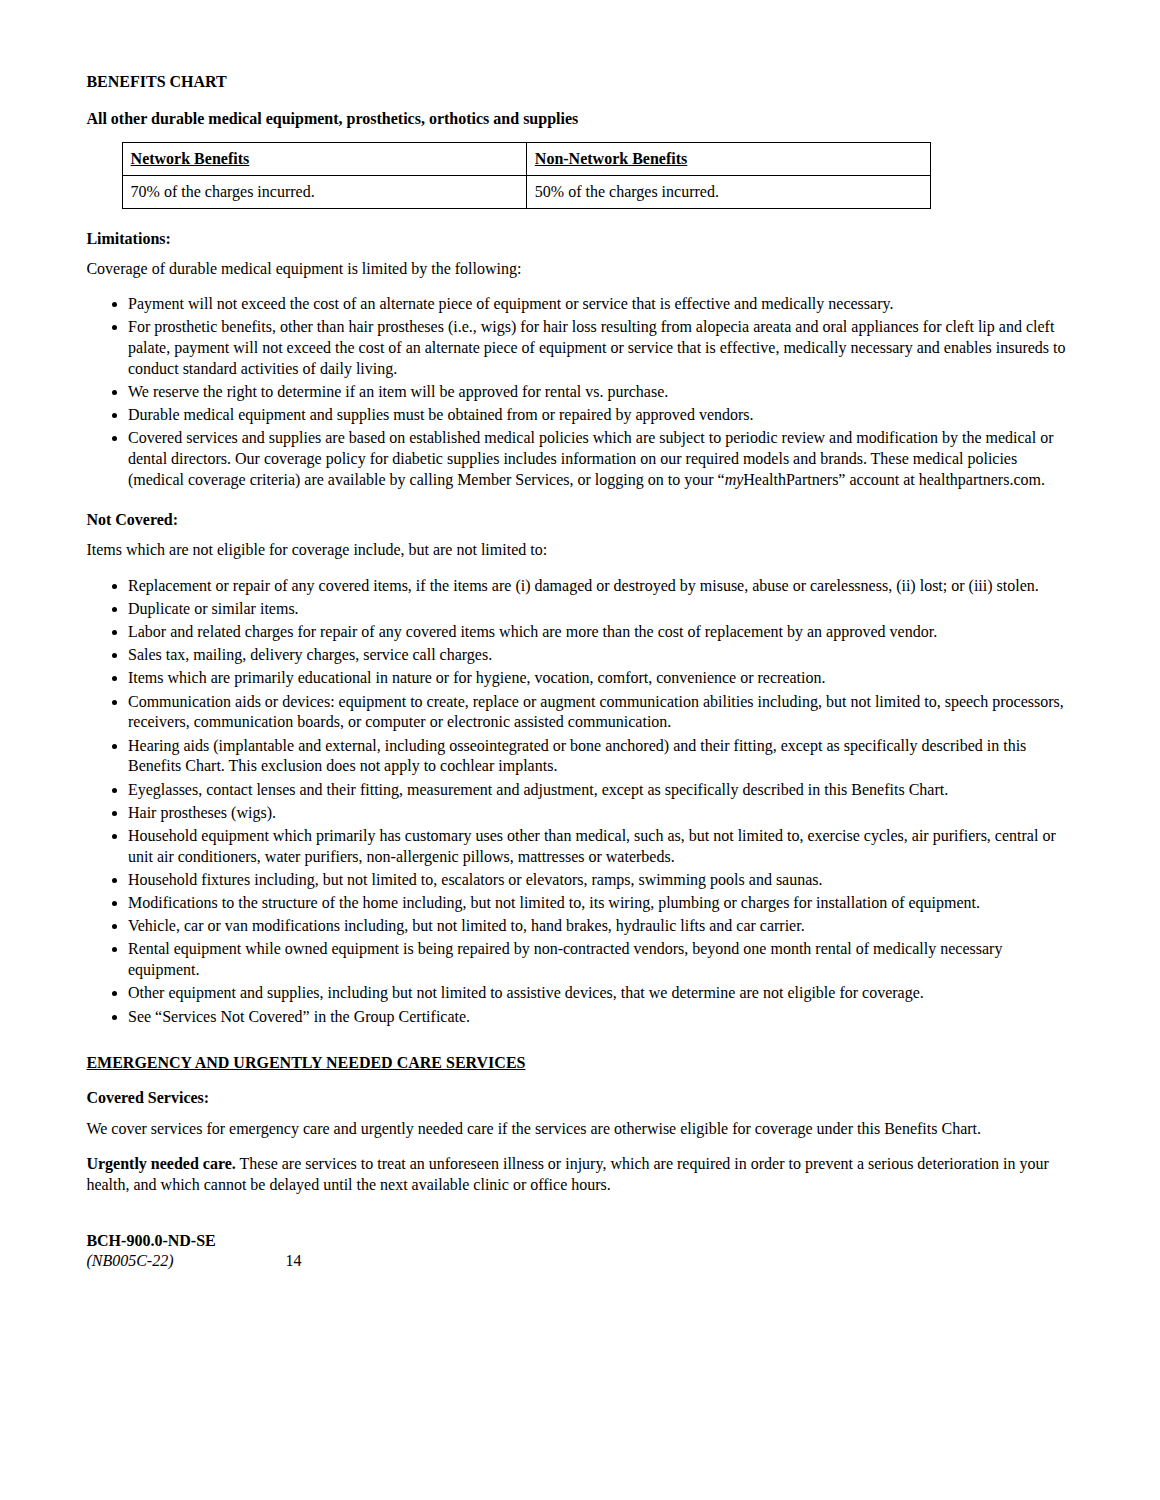BENEFITS CHART
All other durable medical equipment, prosthetics, orthotics and supplies
| Network Benefits | Non-Network Benefits |
| --- | --- |
| 70% of the charges incurred. | 50% of the charges incurred. |
Limitations:
Coverage of durable medical equipment is limited by the following:
Payment will not exceed the cost of an alternate piece of equipment or service that is effective and medically necessary.
For prosthetic benefits, other than hair prostheses (i.e., wigs) for hair loss resulting from alopecia areata and oral appliances for cleft lip and cleft palate, payment will not exceed the cost of an alternate piece of equipment or service that is effective, medically necessary and enables insureds to conduct standard activities of daily living.
We reserve the right to determine if an item will be approved for rental vs. purchase.
Durable medical equipment and supplies must be obtained from or repaired by approved vendors.
Covered services and supplies are based on established medical policies which are subject to periodic review and modification by the medical or dental directors. Our coverage policy for diabetic supplies includes information on our required models and brands. These medical policies (medical coverage criteria) are available by calling Member Services, or logging on to your “my HealthPartners” account at healthpartners.com.
Not Covered:
Items which are not eligible for coverage include, but are not limited to:
Replacement or repair of any covered items, if the items are (i) damaged or destroyed by misuse, abuse or carelessness, (ii) lost; or (iii) stolen.
Duplicate or similar items.
Labor and related charges for repair of any covered items which are more than the cost of replacement by an approved vendor.
Sales tax, mailing, delivery charges, service call charges.
Items which are primarily educational in nature or for hygiene, vocation, comfort, convenience or recreation.
Communication aids or devices: equipment to create, replace or augment communication abilities including, but not limited to, speech processors, receivers, communication boards, or computer or electronic assisted communication.
Hearing aids (implantable and external, including osseointegrated or bone anchored) and their fitting, except as specifically described in this Benefits Chart. This exclusion does not apply to cochlear implants.
Eyeglasses, contact lenses and their fitting, measurement and adjustment, except as specifically described in this Benefits Chart.
Hair prostheses (wigs).
Household equipment which primarily has customary uses other than medical, such as, but not limited to, exercise cycles, air purifiers, central or unit air conditioners, water purifiers, non-allergenic pillows, mattresses or waterbeds.
Household fixtures including, but not limited to, escalators or elevators, ramps, swimming pools and saunas.
Modifications to the structure of the home including, but not limited to, its wiring, plumbing or charges for installation of equipment.
Vehicle, car or van modifications including, but not limited to, hand brakes, hydraulic lifts and car carrier.
Rental equipment while owned equipment is being repaired by non-contracted vendors, beyond one month rental of medically necessary equipment.
Other equipment and supplies, including but not limited to assistive devices, that we determine are not eligible for coverage.
See “Services Not Covered” in the Group Certificate.
EMERGENCY AND URGENTLY NEEDED CARE SERVICES
Covered Services:
We cover services for emergency care and urgently needed care if the services are otherwise eligible for coverage under this Benefits Chart.
Urgently needed care. These are services to treat an unforeseen illness or injury, which are required in order to prevent a serious deterioration in your health, and which cannot be delayed until the next available clinic or office hours.
BCH-900.0-ND-SE
(NB005C-22) 14